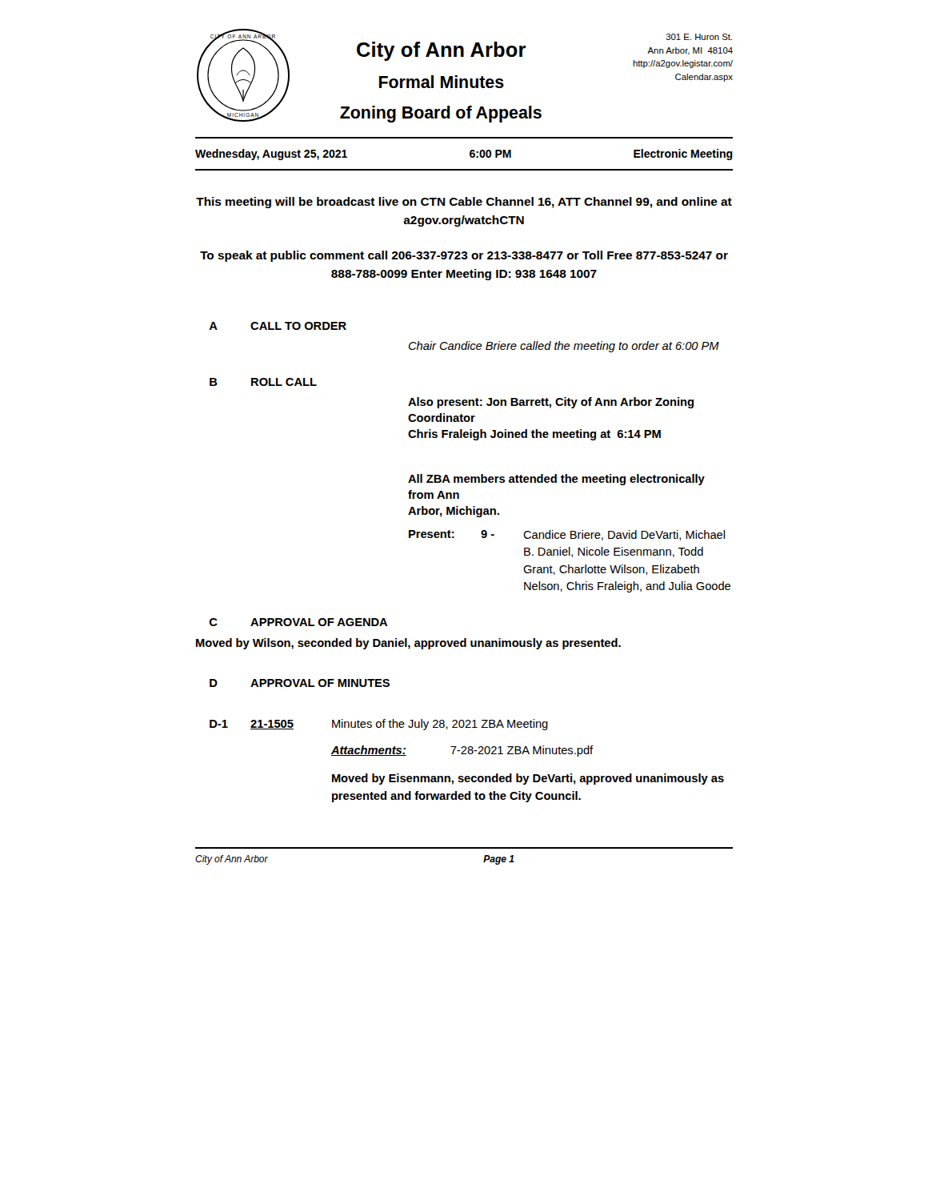CITY OF ANN ARBOR MICHIGAN
City of Ann Arbor
Formal Minutes
Zoning Board of Appeals
301 E. Huron St.
Ann Arbor, MI 48104
http://a2gov.legistar.com/
Calendar.aspx
Wednesday, August 25, 2021
6:00 PM
Electronic Meeting
This meeting will be broadcast live on CTN Cable Channel 16, ATT Channel 99, and online at a2gov.org/watchCTN
To speak at public comment call 206-337-9723 or 213-338-8477 or Toll Free 877-853-5247 or 888-788-0099 Enter Meeting ID: 938 1648 1007
A
CALL TO ORDER
Chair Candice Briere called the meeting to order at 6:00 PM
B
ROLL CALL
Also present: Jon Barrett, City of Ann Arbor Zoning Coordinator
Chris Fraleigh Joined the meeting at 6:14 PM
All ZBA members attended the meeting electronically from Ann
Arbor, Michigan.
Present:
9 -
Candice Briere, David DeVarti, Michael B. Daniel, Nicole Eisenmann, Todd Grant, Charlotte Wilson, Elizabeth Nelson, Chris Fraleigh, and Julia Goode
C
APPROVAL OF AGENDA
Moved by Wilson, seconded by Daniel, approved unanimously as presented.
D
APPROVAL OF MINUTES
D-1
21-1505
Minutes of the July 28, 2021 ZBA Meeting
Attachments:
7-28-2021 ZBA Minutes.pdf
Moved by Eisenmann, seconded by DeVarti, approved unanimously as presented and forwarded to the City Council.
City of Ann Arbor
Page 1